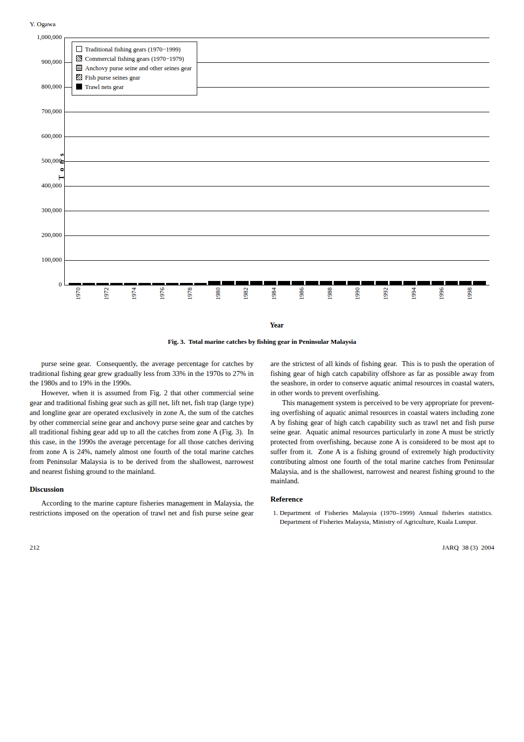Y. Ogawa
T o n s
1,000,000 900,000 800,000 700,000 600,000 500,000 400,000 300,000 200,000 100,000 0
Traditional fishing gears (1970−1999)
Commercial fishing gears (1970−1979)
Anchovy purse seine and other seines gear
Fish purse seines gear
Trawl nets gear
1970
1972
1974
1976
1978
1980
1982
1984
1986
1988
1990
1992
1994
1996
1998
Year
Fig. 3. Total marine catches by fishing gear in Peninsular Malaysia
purse seine gear. Consequently, the average percentage for catches by traditional fishing gear grew gradually less from 33% in the 1970s to 27% in the 1980s and to 19% in the 1990s.
However, when it is assumed from Fig. 2 that other commercial seine gear and traditional fishing gear such as gill net, lift net, fish trap (large type) and longline gear are operated exclusively in zone A, the sum of the catches by other commercial seine gear and anchovy purse seine gear and catches by all traditional fishing gear add up to all the catches from zone A (Fig. 3). In this case, in the 1990s the average percentage for all those catches deriving from zone A is 24%, namely almost one fourth of the total marine catches from Peninsular Malaysia is to be derived from the shallowest, narrowest and nearest fishing ground to the mainland.
Discussion
According to the marine capture fisheries management in Malaysia, the restrictions imposed on the operation of trawl net and fish purse seine gear are the strictest of all kinds of fishing gear. This is to push the operation of fishing gear of high catch capability offshore as far as possible away from the seashore, in order to conserve aquatic animal resources in coastal waters, in other words to prevent overfishing.
This management system is perceived to be very appropriate for preventing overfishing of aquatic animal resources in coastal waters including zone A by fishing gear of high catch capability such as trawl net and fish purse seine gear. Aquatic animal resources particularly in zone A must be strictly protected from overfishing, because zone A is considered to be most apt to suffer from it. Zone A is a fishing ground of extremely high productivity contributing almost one fourth of the total marine catches from Peninsular Malaysia, and is the shallowest, narrowest and nearest fishing ground to the mainland.
Reference
Department of Fisheries Malaysia (1970–1999) Annual fisheries statistics. Department of Fisheries Malaysia, Ministry of Agriculture, Kuala Lumpur.
212 JARQ 38 (3) 2004